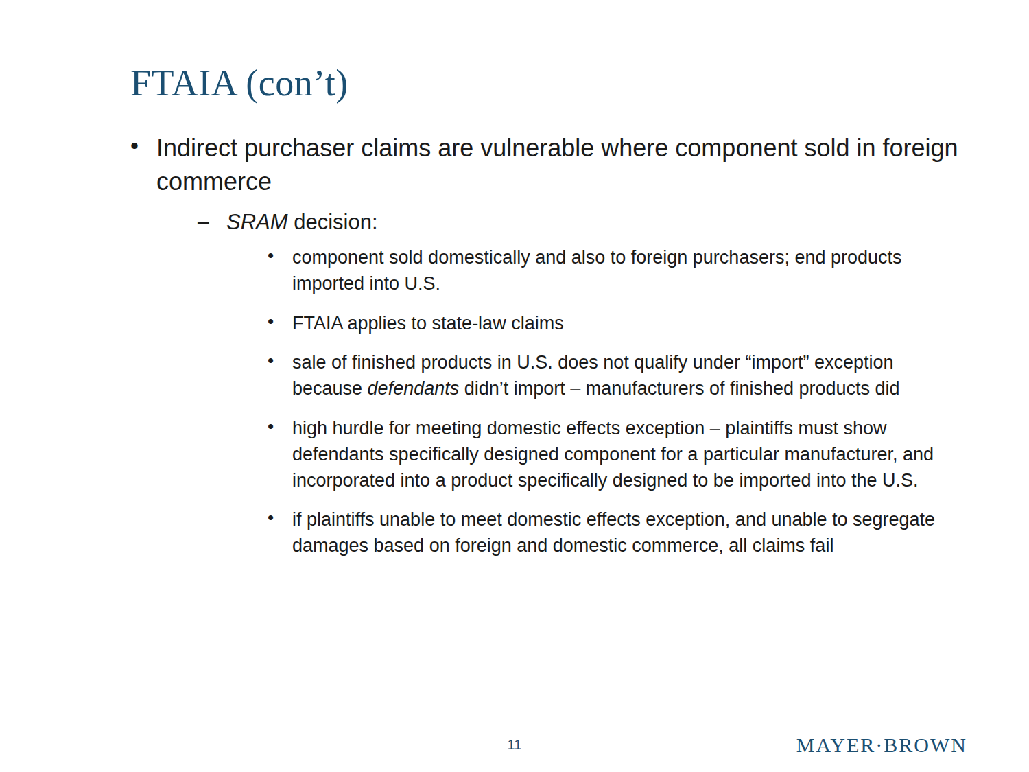FTAIA (con’t)
Indirect purchaser claims are vulnerable where component sold in foreign commerce
SRAM decision:
component sold domestically and also to foreign purchasers; end products imported into U.S.
FTAIA applies to state-law claims
sale of finished products in U.S. does not qualify under “import” exception because defendants didn’t import – manufacturers of finished products did
high hurdle for meeting domestic effects exception – plaintiffs must show defendants specifically designed component for a particular manufacturer, and incorporated into a product specifically designed to be imported into the U.S.
if plaintiffs unable to meet domestic effects exception, and unable to segregate damages based on foreign and domestic commerce, all claims fail
11
MAYER·BROWN